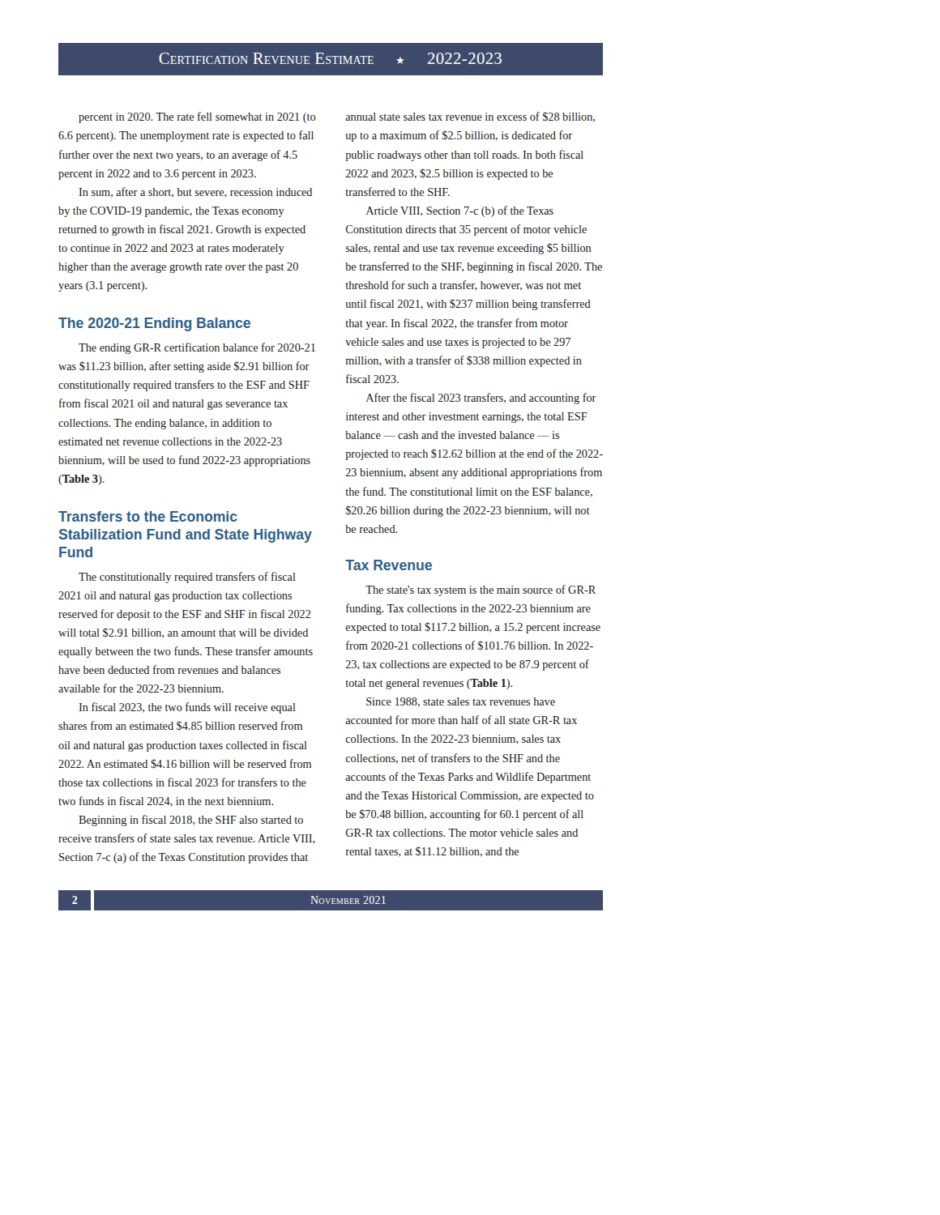Certification Revenue Estimate ★ 2022-2023
percent in 2020. The rate fell somewhat in 2021 (to 6.6 percent). The unemployment rate is expected to fall further over the next two years, to an average of 4.5 percent in 2022 and to 3.6 percent in 2023.
In sum, after a short, but severe, recession induced by the COVID-19 pandemic, the Texas economy returned to growth in fiscal 2021. Growth is expected to continue in 2022 and 2023 at rates moderately higher than the average growth rate over the past 20 years (3.1 percent).
The 2020-21 Ending Balance
The ending GR-R certification balance for 2020-21 was $11.23 billion, after setting aside $2.91 billion for constitutionally required transfers to the ESF and SHF from fiscal 2021 oil and natural gas severance tax collections. The ending balance, in addition to estimated net revenue collections in the 2022-23 biennium, will be used to fund 2022-23 appropriations (Table 3).
Transfers to the Economic Stabilization Fund and State Highway Fund
The constitutionally required transfers of fiscal 2021 oil and natural gas production tax collections reserved for deposit to the ESF and SHF in fiscal 2022 will total $2.91 billion, an amount that will be divided equally between the two funds. These transfer amounts have been deducted from revenues and balances available for the 2022-23 biennium.
In fiscal 2023, the two funds will receive equal shares from an estimated $4.85 billion reserved from oil and natural gas production taxes collected in fiscal 2022. An estimated $4.16 billion will be reserved from those tax collections in fiscal 2023 for transfers to the two funds in fiscal 2024, in the next biennium.
Beginning in fiscal 2018, the SHF also started to receive transfers of state sales tax revenue. Article VIII, Section 7-c (a) of the Texas Constitution provides that annual state sales tax revenue in excess of $28 billion, up to a maximum of $2.5 billion, is dedicated for public roadways other than toll roads. In both fiscal 2022 and 2023, $2.5 billion is expected to be transferred to the SHF.
Article VIII, Section 7-c (b) of the Texas Constitution directs that 35 percent of motor vehicle sales, rental and use tax revenue exceeding $5 billion be transferred to the SHF, beginning in fiscal 2020. The threshold for such a transfer, however, was not met until fiscal 2021, with $237 million being transferred that year. In fiscal 2022, the transfer from motor vehicle sales and use taxes is projected to be 297 million, with a transfer of $338 million expected in fiscal 2023.
After the fiscal 2023 transfers, and accounting for interest and other investment earnings, the total ESF balance — cash and the invested balance — is projected to reach $12.62 billion at the end of the 2022-23 biennium, absent any additional appropriations from the fund. The constitutional limit on the ESF balance, $20.26 billion during the 2022-23 biennium, will not be reached.
Tax Revenue
The state's tax system is the main source of GR-R funding. Tax collections in the 2022-23 biennium are expected to total $117.2 billion, a 15.2 percent increase from 2020-21 collections of $101.76 billion. In 2022-23, tax collections are expected to be 87.9 percent of total net general revenues (Table 1).
Since 1988, state sales tax revenues have accounted for more than half of all state GR-R tax collections. In the 2022-23 biennium, sales tax collections, net of transfers to the SHF and the accounts of the Texas Parks and Wildlife Department and the Texas Historical Commission, are expected to be $70.48 billion, accounting for 60.1 percent of all GR-R tax collections. The motor vehicle sales and rental taxes, at $11.12 billion, and the
2
November 2021